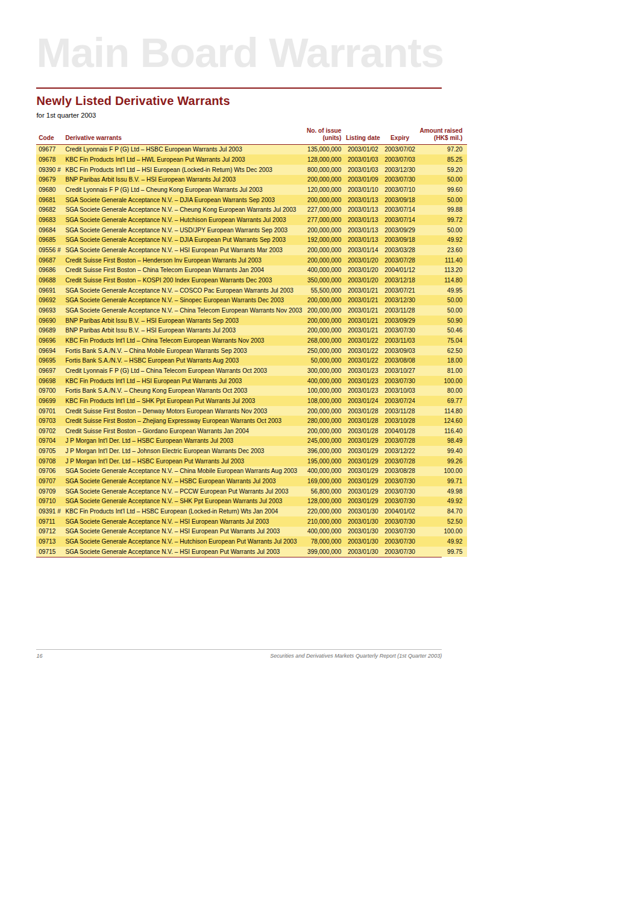Main Board Warrants
Newly Listed Derivative Warrants
for 1st quarter 2003
| | | No. of issue | | | Amount raised |
| --- | --- | --- | --- | --- | --- |
| Code | Derivative warrants | (units) | Listing date | Expiry | (HK$ mil.) |
| 09677 | Credit Lyonnais F P (G) Ltd – HSBC European Warrants Jul 2003 | 135,000,000 | 2003/01/02 | 2003/07/02 | 97.20 |
| 09678 | KBC Fin Products Int'l Ltd – HWL European Put Warrants Jul 2003 | 128,000,000 | 2003/01/03 | 2003/07/03 | 85.25 |
| 09390 # | KBC Fin Products Int'l Ltd – HSI European (Locked-in Return) Wts Dec 2003 | 800,000,000 | 2003/01/03 | 2003/12/30 | 59.20 |
| 09679 | BNP Paribas Arbit Issu B.V. – HSI European Warrants Jul 2003 | 200,000,000 | 2003/01/09 | 2003/07/30 | 50.00 |
| 09680 | Credit Lyonnais F P (G) Ltd – Cheung Kong European Warrants Jul 2003 | 120,000,000 | 2003/01/10 | 2003/07/10 | 99.60 |
| 09681 | SGA Societe Generale Acceptance N.V. – DJIA European Warrants Sep 2003 | 200,000,000 | 2003/01/13 | 2003/09/18 | 50.00 |
| 09682 | SGA Societe Generale Acceptance N.V. – Cheung Kong European Warrants Jul 2003 | 227,000,000 | 2003/01/13 | 2003/07/14 | 99.88 |
| 09683 | SGA Societe Generale Acceptance N.V. – Hutchison European Warrants Jul 2003 | 277,000,000 | 2003/01/13 | 2003/07/14 | 99.72 |
| 09684 | SGA Societe Generale Acceptance N.V. – USD/JPY European Warrants Sep 2003 | 200,000,000 | 2003/01/13 | 2003/09/29 | 50.00 |
| 09685 | SGA Societe Generale Acceptance N.V. – DJIA European Put Warrants Sep 2003 | 192,000,000 | 2003/01/13 | 2003/09/18 | 49.92 |
| 09556 # | SGA Societe Generale Acceptance N.V. – HSI European Put Warrants Mar 2003 | 200,000,000 | 2003/01/14 | 2003/03/28 | 23.60 |
| 09687 | Credit Suisse First Boston – Henderson Inv European Warrants Jul 2003 | 200,000,000 | 2003/01/20 | 2003/07/28 | 111.40 |
| 09686 | Credit Suisse First Boston – China Telecom European Warrants Jan 2004 | 400,000,000 | 2003/01/20 | 2004/01/12 | 113.20 |
| 09688 | Credit Suisse First Boston – KOSPI 200 Index European Warrants Dec 2003 | 350,000,000 | 2003/01/20 | 2003/12/18 | 114.80 |
| 09691 | SGA Societe Generale Acceptance N.V. – COSCO Pac European Warrants Jul 2003 | 55,500,000 | 2003/01/21 | 2003/07/21 | 49.95 |
| 09692 | SGA Societe Generale Acceptance N.V. – Sinopec European Warrants Dec 2003 | 200,000,000 | 2003/01/21 | 2003/12/30 | 50.00 |
| 09693 | SGA Societe Generale Acceptance N.V. – China Telecom European Warrants Nov 2003 | 200,000,000 | 2003/01/21 | 2003/11/28 | 50.00 |
| 09690 | BNP Paribas Arbit Issu B.V. – HSI European Warrants Sep 2003 | 200,000,000 | 2003/01/21 | 2003/09/29 | 50.90 |
| 09689 | BNP Paribas Arbit Issu B.V. – HSI European Warrants Jul 2003 | 200,000,000 | 2003/01/21 | 2003/07/30 | 50.46 |
| 09696 | KBC Fin Products Int'l Ltd – China Telecom European Warrants Nov 2003 | 268,000,000 | 2003/01/22 | 2003/11/03 | 75.04 |
| 09694 | Fortis Bank S.A./N.V. – China Mobile European Warrants Sep 2003 | 250,000,000 | 2003/01/22 | 2003/09/03 | 62.50 |
| 09695 | Fortis Bank S.A./N.V. – HSBC European Put Warrants Aug 2003 | 50,000,000 | 2003/01/22 | 2003/08/08 | 18.00 |
| 09697 | Credit Lyonnais F P (G) Ltd – China Telecom European Warrants Oct 2003 | 300,000,000 | 2003/01/23 | 2003/10/27 | 81.00 |
| 09698 | KBC Fin Products Int'l Ltd – HSI European Put Warrants Jul 2003 | 400,000,000 | 2003/01/23 | 2003/07/30 | 100.00 |
| 09700 | Fortis Bank S.A./N.V. – Cheung Kong European Warrants Oct 2003 | 100,000,000 | 2003/01/23 | 2003/10/03 | 80.00 |
| 09699 | KBC Fin Products Int'l Ltd – SHK Ppt European Put Warrants Jul 2003 | 108,000,000 | 2003/01/24 | 2003/07/24 | 69.77 |
| 09701 | Credit Suisse First Boston – Denway Motors European Warrants Nov 2003 | 200,000,000 | 2003/01/28 | 2003/11/28 | 114.80 |
| 09703 | Credit Suisse First Boston – Zhejiang Expressway European Warrants Oct 2003 | 280,000,000 | 2003/01/28 | 2003/10/28 | 124.60 |
| 09702 | Credit Suisse First Boston – Giordano European Warrants Jan 2004 | 200,000,000 | 2003/01/28 | 2004/01/28 | 116.40 |
| 09704 | J P Morgan Int'l Der. Ltd – HSBC European Warrants Jul 2003 | 245,000,000 | 2003/01/29 | 2003/07/28 | 98.49 |
| 09705 | J P Morgan Int'l Der. Ltd – Johnson Electric European Warrants Dec 2003 | 396,000,000 | 2003/01/29 | 2003/12/22 | 99.40 |
| 09708 | J P Morgan Int'l Der. Ltd – HSBC European Put Warrants Jul 2003 | 195,000,000 | 2003/01/29 | 2003/07/28 | 99.26 |
| 09706 | SGA Societe Generale Acceptance N.V. – China Mobile European Warrants Aug 2003 | 400,000,000 | 2003/01/29 | 2003/08/28 | 100.00 |
| 09707 | SGA Societe Generale Acceptance N.V. – HSBC European Warrants Jul 2003 | 169,000,000 | 2003/01/29 | 2003/07/30 | 99.71 |
| 09709 | SGA Societe Generale Acceptance N.V. – PCCW European Put Warrants Jul 2003 | 56,800,000 | 2003/01/29 | 2003/07/30 | 49.98 |
| 09710 | SGA Societe Generale Acceptance N.V. – SHK Ppt European Warrants Jul 2003 | 128,000,000 | 2003/01/29 | 2003/07/30 | 49.92 |
| 09391 # | KBC Fin Products Int'l Ltd – HSBC European (Locked-in Return) Wts Jan 2004 | 220,000,000 | 2003/01/30 | 2004/01/02 | 84.70 |
| 09711 | SGA Societe Generale Acceptance N.V. – HSI European Warrants Jul 2003 | 210,000,000 | 2003/01/30 | 2003/07/30 | 52.50 |
| 09712 | SGA Societe Generale Acceptance N.V. – HSI European Put Warrants Jul 2003 | 400,000,000 | 2003/01/30 | 2003/07/30 | 100.00 |
| 09713 | SGA Societe Generale Acceptance N.V. – Hutchison European Put Warrants Jul 2003 | 78,000,000 | 2003/01/30 | 2003/07/30 | 49.92 |
| 09715 | SGA Societe Generale Acceptance N.V. – HSI European Put Warrants Jul 2003 | 399,000,000 | 2003/01/30 | 2003/07/30 | 99.75 |
16 Securities and Derivatives Markets Quarterly Report (1st Quarter 2003)